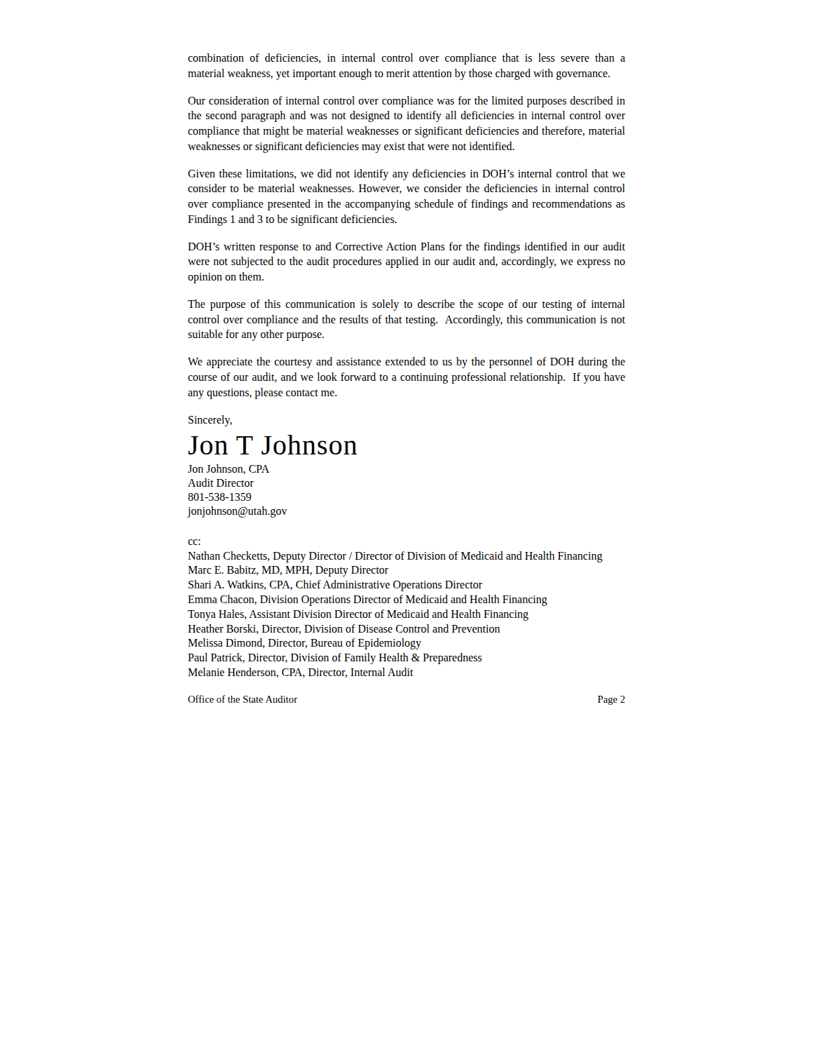combination of deficiencies, in internal control over compliance that is less severe than a material weakness, yet important enough to merit attention by those charged with governance.
Our consideration of internal control over compliance was for the limited purposes described in the second paragraph and was not designed to identify all deficiencies in internal control over compliance that might be material weaknesses or significant deficiencies and therefore, material weaknesses or significant deficiencies may exist that were not identified.
Given these limitations, we did not identify any deficiencies in DOH’s internal control that we consider to be material weaknesses. However, we consider the deficiencies in internal control over compliance presented in the accompanying schedule of findings and recommendations as Findings 1 and 3 to be significant deficiencies.
DOH’s written response to and Corrective Action Plans for the findings identified in our audit were not subjected to the audit procedures applied in our audit and, accordingly, we express no opinion on them.
The purpose of this communication is solely to describe the scope of our testing of internal control over compliance and the results of that testing. Accordingly, this communication is not suitable for any other purpose.
We appreciate the courtesy and assistance extended to us by the personnel of DOH during the course of our audit, and we look forward to a continuing professional relationship. If you have any questions, please contact me.
Sincerely,
Jon T Johnson
Jon Johnson, CPA
Audit Director
801-538-1359
jonjohnson@utah.gov
cc:
Nathan Checketts, Deputy Director / Director of Division of Medicaid and Health Financing
Marc E. Babitz, MD, MPH, Deputy Director
Shari A. Watkins, CPA, Chief Administrative Operations Director
Emma Chacon, Division Operations Director of Medicaid and Health Financing
Tonya Hales, Assistant Division Director of Medicaid and Health Financing
Heather Borski, Director, Division of Disease Control and Prevention
Melissa Dimond, Director, Bureau of Epidemiology
Paul Patrick, Director, Division of Family Health & Preparedness
Melanie Henderson, CPA, Director, Internal Audit
Office of the State Auditor Page 2